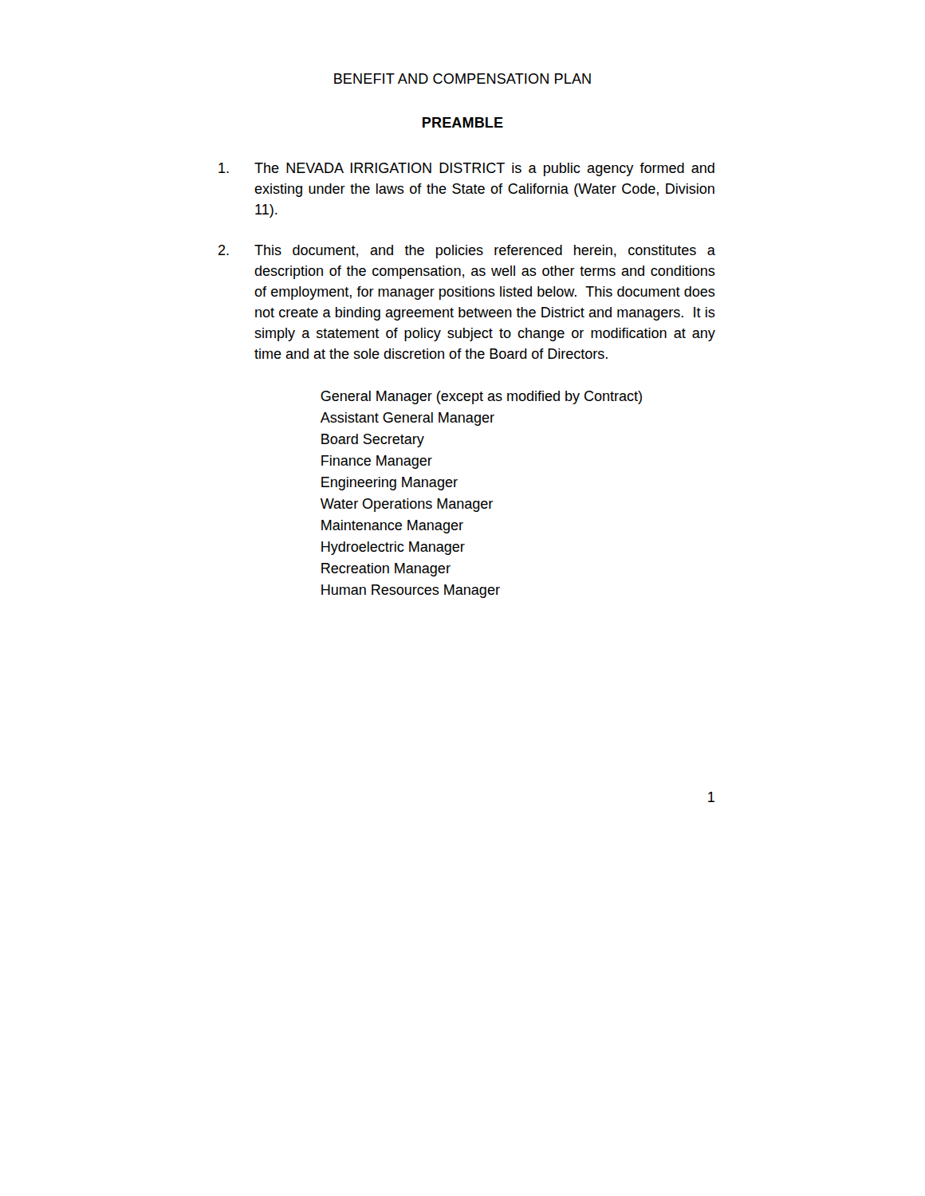BENEFIT AND COMPENSATION PLAN
PREAMBLE
1. The NEVADA IRRIGATION DISTRICT is a public agency formed and existing under the laws of the State of California (Water Code, Division 11).
2. This document, and the policies referenced herein, constitutes a description of the compensation, as well as other terms and conditions of employment, for manager positions listed below. This document does not create a binding agreement between the District and managers. It is simply a statement of policy subject to change or modification at any time and at the sole discretion of the Board of Directors.
General Manager (except as modified by Contract)
Assistant General Manager
Board Secretary
Finance Manager
Engineering Manager
Water Operations Manager
Maintenance Manager
Hydroelectric Manager
Recreation Manager
Human Resources Manager
1